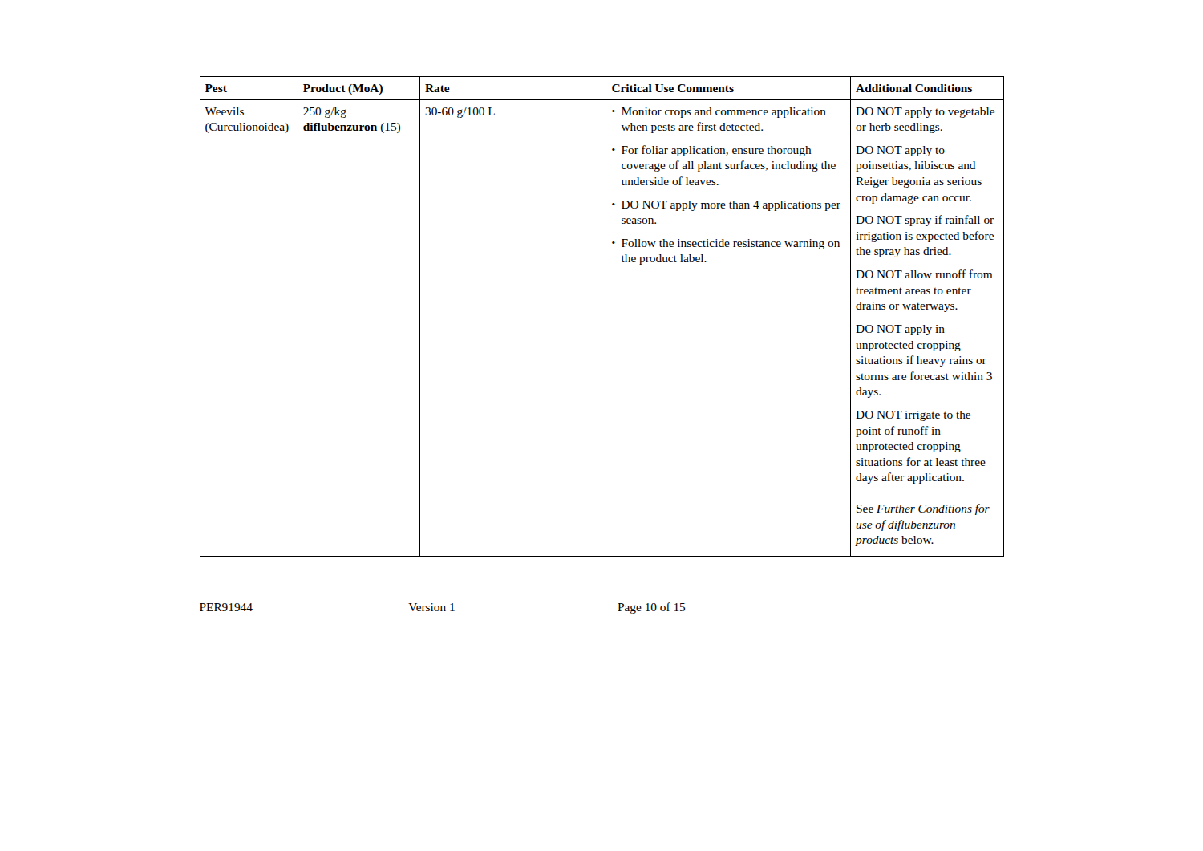| Pest | Product (MoA) | Rate | Critical Use Comments | Additional Conditions |
| --- | --- | --- | --- | --- |
| Weevils (Curculionoidea) | 250 g/kg diflubenzuron (15) | 30-60 g/100 L | Monitor crops and commence application when pests are first detected. For foliar application, ensure thorough coverage of all plant surfaces, including the underside of leaves. DO NOT apply more than 4 applications per season. Follow the insecticide resistance warning on the product label. | DO NOT apply to vegetable or herb seedlings. DO NOT apply to poinsettias, hibiscus and Reiger begonia as serious crop damage can occur. DO NOT spray if rainfall or irrigation is expected before the spray has dried. DO NOT allow runoff from treatment areas to enter drains or waterways. DO NOT apply in unprotected cropping situations if heavy rains or storms are forecast within 3 days. DO NOT irrigate to the point of runoff in unprotected cropping situations for at least three days after application. See Further Conditions for use of diflubenzuron products below. |
PER91944
Version 1
Page 10 of 15